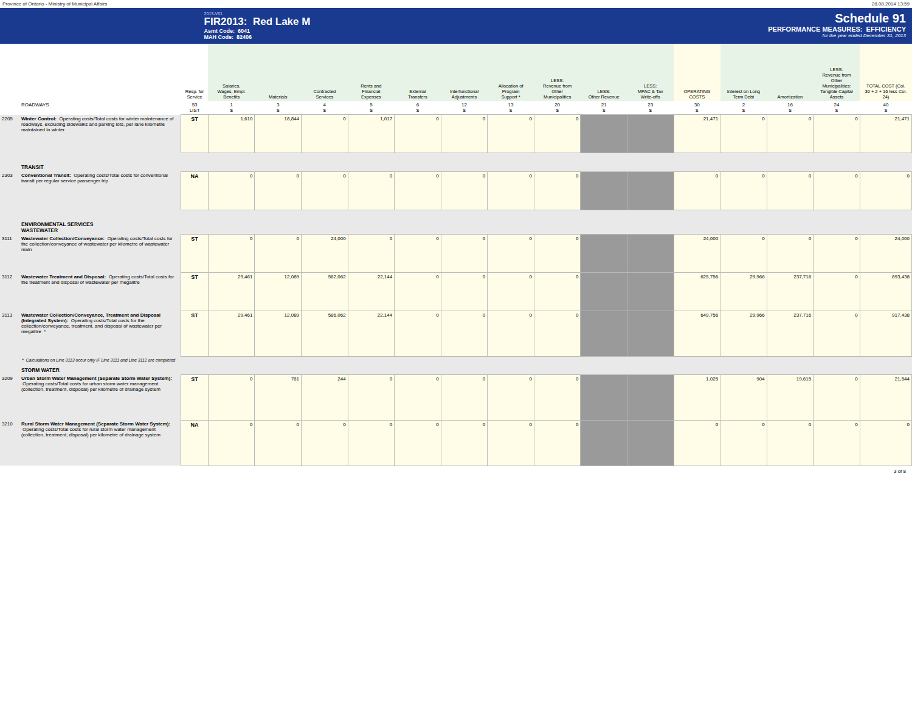Province of Ontario - Ministry of Municipal Affairs
28.08.2014 13:59
2013-V01
FIR2013: Red Lake M
Asmt Code: 6041
MAH Code: 82406
Schedule 91
PERFORMANCE MEASURES: EFFICIENCY
for the year ended December 31, 2013
| | | Resp. for Service | Salaries, Wages, Empl. Benefits | Materials | Contracted Services | Rents and Financial Expenses | External Transfers | Interfunctional Adjustments | Allocation of Program Support * | LESS: Revenue from Other Municipalities | LESS: Other Revenue | LESS: MPAC & Tax Write-offs | OPERATING COSTS | Interest on Long Term Debt | Amortization | LESS: Revenue from Other Municipalities: Tangible Capital Assets | TOTAL COST (Col. 30 + 2 + 16 less Col. 24) |
| --- | --- | --- | --- | --- | --- | --- | --- | --- | --- | --- | --- | --- | --- | --- | --- | --- | --- |
| | ROADWAYS | 53 LIST | 1 $ | 3 $ | 4 $ | 5 $ | 6 $ | 12 $ | 13 $ | 20 $ | 21 $ | 23 $ | 30 $ | 2 $ | 16 $ | 24 $ | 40 $ |
| 2205 | Winter Control: Operating costs/Total costs for winter maintenance of roadways, excluding sidewalks and parking lots, per lane kilometre maintained in winter | ST | 1,610 | 18,844 | 0 | 1,017 | 0 | 0 | 0 | 0 | | | 21,471 | 0 | 0 | 0 | 21,471 |
| | TRANSIT | |
| 2303 | Conventional Transit: Operating costs/Total costs for conventional transit per regular service passenger trip | NA | 0 | 0 | 0 | 0 | 0 | 0 | 0 | 0 | | | 0 | 0 | 0 | 0 | 0 |
| | ENVIRONMENTAL SERVICES WASTEWATER | |
| 3111 | Wastewater Collection/Conveyance: Operating costs/Total costs for the collection/conveyance of wastewater per kilometre of wastewater main | ST | 0 | 0 | 24,000 | 0 | 0 | 0 | 0 | 0 | | | 24,000 | 0 | 0 | 0 | 24,000 |
| 3112 | Wastewater Treatment and Disposal: Operating costs/Total costs for the treatment and disposal of wastewater per megalitre | ST | 29,461 | 12,089 | 562,062 | 22,144 | 0 | 0 | 0 | 0 | | | 625,756 | 29,966 | 237,716 | 0 | 893,438 |
| 3113 | Wastewater Collection/Conveyance, Treatment and Disposal (Integrated System): Operating costs/Total costs for the collection/conveyance, treatment, and disposal of wastewater per megalitre * | ST | 29,461 | 12,089 | 586,062 | 22,144 | 0 | 0 | 0 | 0 | | | 649,756 | 29,966 | 237,716 | 0 | 917,438 |
| | * Calculations on Line 3113 occur only IF Line 3111 and Line 3112 are completed |
| | STORM WATER | |
| 3209 | Urban Storm Water Management (Separate Storm Water System): Operating costs/Total costs for urban storm water management (collection, treatment, disposal) per kilometre of drainage system | ST | 0 | 781 | 244 | 0 | 0 | 0 | 0 | 0 | | | 1,025 | 904 | 19,615 | 0 | 21,544 |
| 3210 | Rural Storm Water Management (Separate Storm Water System): Operating costs/Total costs for rural storm water management (collection, treatment, disposal) per kilometre of drainage system | NA | 0 | 0 | 0 | 0 | 0 | 0 | 0 | 0 | | | 0 | 0 | 0 | 0 | 0 |
3 of 8